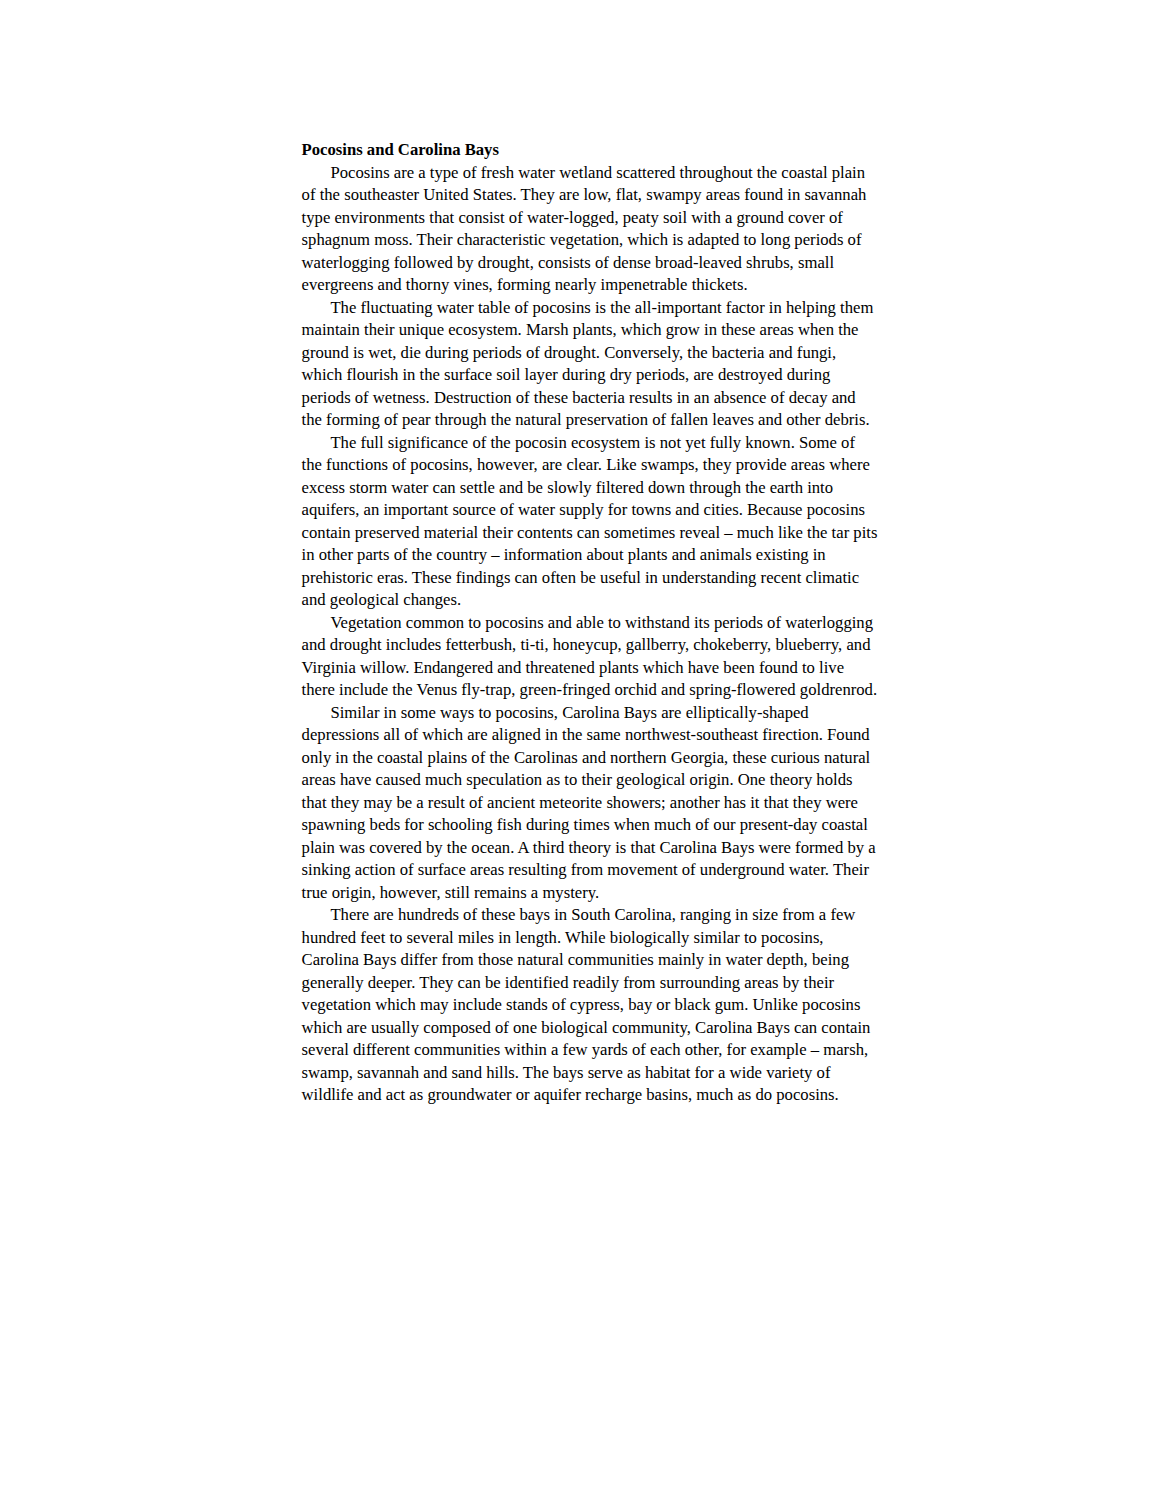Pocosins and Carolina Bays
Pocosins are a type of fresh water wetland scattered throughout the coastal plain of the southeaster United States. They are low, flat, swampy areas found in savannah type environments that consist of water-logged, peaty soil with a ground cover of sphagnum moss. Their characteristic vegetation, which is adapted to long periods of waterlogging followed by drought, consists of dense broad-leaved shrubs, small evergreens and thorny vines, forming nearly impenetrable thickets.
The fluctuating water table of pocosins is the all-important factor in helping them maintain their unique ecosystem. Marsh plants, which grow in these areas when the ground is wet, die during periods of drought. Conversely, the bacteria and fungi, which flourish in the surface soil layer during dry periods, are destroyed during periods of wetness. Destruction of these bacteria results in an absence of decay and the forming of pear through the natural preservation of fallen leaves and other debris.
The full significance of the pocosin ecosystem is not yet fully known. Some of the functions of pocosins, however, are clear. Like swamps, they provide areas where excess storm water can settle and be slowly filtered down through the earth into aquifers, an important source of water supply for towns and cities. Because pocosins contain preserved material their contents can sometimes reveal – much like the tar pits in other parts of the country – information about plants and animals existing in prehistoric eras. These findings can often be useful in understanding recent climatic and geological changes.
Vegetation common to pocosins and able to withstand its periods of waterlogging and drought includes fetterbush, ti-ti, honeycup, gallberry, chokeberry, blueberry, and Virginia willow. Endangered and threatened plants which have been found to live there include the Venus fly-trap, green-fringed orchid and spring-flowered goldrenrod.
Similar in some ways to pocosins, Carolina Bays are elliptically-shaped depressions all of which are aligned in the same northwest-southeast firection. Found only in the coastal plains of the Carolinas and northern Georgia, these curious natural areas have caused much speculation as to their geological origin. One theory holds that they may be a result of ancient meteorite showers; another has it that they were spawning beds for schooling fish during times when much of our present-day coastal plain was covered by the ocean. A third theory is that Carolina Bays were formed by a sinking action of surface areas resulting from movement of underground water. Their true origin, however, still remains a mystery.
There are hundreds of these bays in South Carolina, ranging in size from a few hundred feet to several miles in length. While biologically similar to pocosins, Carolina Bays differ from those natural communities mainly in water depth, being generally deeper. They can be identified readily from surrounding areas by their vegetation which may include stands of cypress, bay or black gum. Unlike pocosins which are usually composed of one biological community, Carolina Bays can contain several different communities within a few yards of each other, for example – marsh, swamp, savannah and sand hills. The bays serve as habitat for a wide variety of wildlife and act as groundwater or aquifer recharge basins, much as do pocosins.